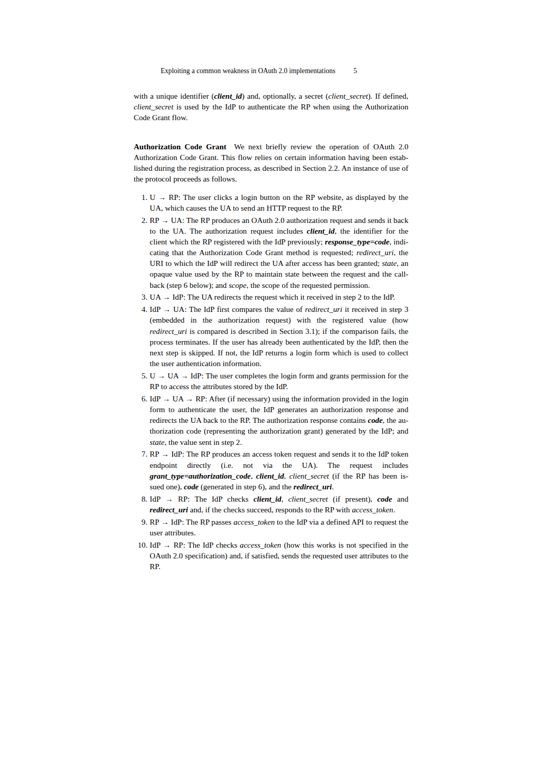Exploiting a common weakness in OAuth 2.0 implementations 5
with a unique identifier (client_id) and, optionally, a secret (client_secret). If defined, client_secret is used by the IdP to authenticate the RP when using the Authorization Code Grant flow.
Authorization Code Grant We next briefly review the operation of OAuth 2.0 Authorization Code Grant. This flow relies on certain information having been established during the registration process, as described in Section 2.2. An instance of use of the protocol proceeds as follows.
U → RP: The user clicks a login button on the RP website, as displayed by the UA, which causes the UA to send an HTTP request to the RP.
RP → UA: The RP produces an OAuth 2.0 authorization request and sends it back to the UA. The authorization request includes client_id, the identifier for the client which the RP registered with the IdP previously; response_type=code, indicating that the Authorization Code Grant method is requested; redirect_uri, the URI to which the IdP will redirect the UA after access has been granted; state, an opaque value used by the RP to maintain state between the request and the callback (step 6 below); and scope, the scope of the requested permission.
UA → IdP: The UA redirects the request which it received in step 2 to the IdP.
IdP → UA: The IdP first compares the value of redirect_uri it received in step 3 (embedded in the authorization request) with the registered value (how redirect_uri is compared is described in Section 3.1); if the comparison fails, the process terminates. If the user has already been authenticated by the IdP, then the next step is skipped. If not, the IdP returns a login form which is used to collect the user authentication information.
U → UA → IdP: The user completes the login form and grants permission for the RP to access the attributes stored by the IdP.
IdP → UA → RP: After (if necessary) using the information provided in the login form to authenticate the user, the IdP generates an authorization response and redirects the UA back to the RP. The authorization response contains code, the authorization code (representing the authorization grant) generated by the IdP; and state, the value sent in step 2.
RP → IdP: The RP produces an access token request and sends it to the IdP token endpoint directly (i.e. not via the UA). The request includes grant_type=authorization_code, client_id, client_secret (if the RP has been issued one), code (generated in step 6), and the redirect_uri.
IdP → RP: The IdP checks client_id, client_secret (if present), code and redirect_uri and, if the checks succeed, responds to the RP with access_token.
RP → IdP: The RP passes access_token to the IdP via a defined API to request the user attributes.
IdP → RP: The IdP checks access_token (how this works is not specified in the OAuth 2.0 specification) and, if satisfied, sends the requested user attributes to the RP.